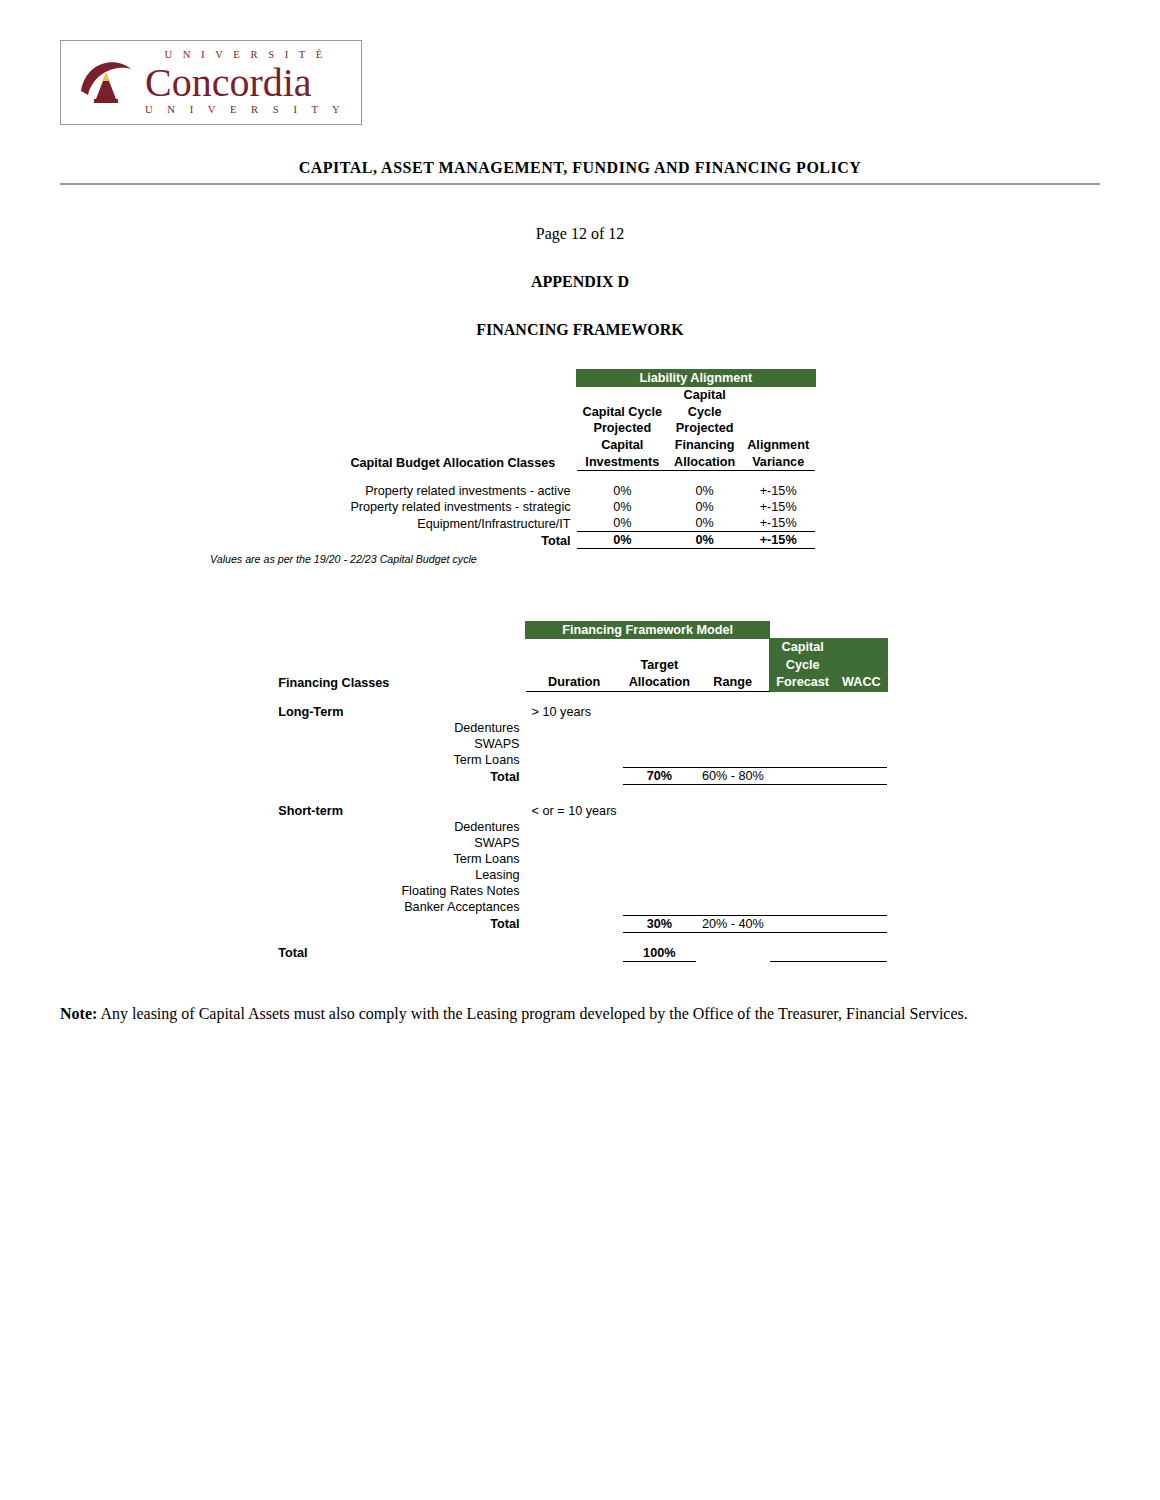| | U N I V E R S I T É Concordia U N I V E R S I T Y |
CAPITAL, ASSET MANAGEMENT, FUNDING AND FINANCING POLICY
Page 12 of 12
APPENDIX D
FINANCING FRAMEWORK
| | Liability Alignment |
| | | Capital | |
| | Capital Cycle | Cycle | |
| | Projected | Projected | |
| | Capital | Financing | Alignment |
| Capital Budget Allocation Classes | Investments | Allocation | Variance |
| Property related investments - active | 0% | 0% | +-15% |
| Property related investments - strategic | 0% | 0% | +-15% |
| Equipment/Infrastructure/IT | 0% | 0% | +-15% |
| Total | 0% | 0% | +-15% |
Values are as per the 19/20 - 22/23 Capital Budget cycle
| | | Financing Framework Model | | |
| | | | | | Capital | |
| | | | Target | | Cycle | |
| Financing Classes | | Duration | Allocation | Range | Forecast | WACC |
| Long-Term | | > 10 years | | | | |
| | Dedentures | | | | | |
| | SWAPS | | | | | |
| | Term Loans | | | | | |
| | Total | | 70% | 60% - 80% | | |
| Short-term | | < or = 10 years | | | | |
| | Dedentures | | | | | |
| | SWAPS | | | | | |
| | Term Loans | | | | | |
| | Leasing | | | | | |
| | Floating Rates Notes | | | | | |
| | Banker Acceptances | | | | | |
| | Total | | 30% | 20% - 40% | | |
| Total | | | 100% | | | |
Note: Any leasing of Capital Assets must also comply with the Leasing program developed by the Office of the Treasurer, Financial Services.